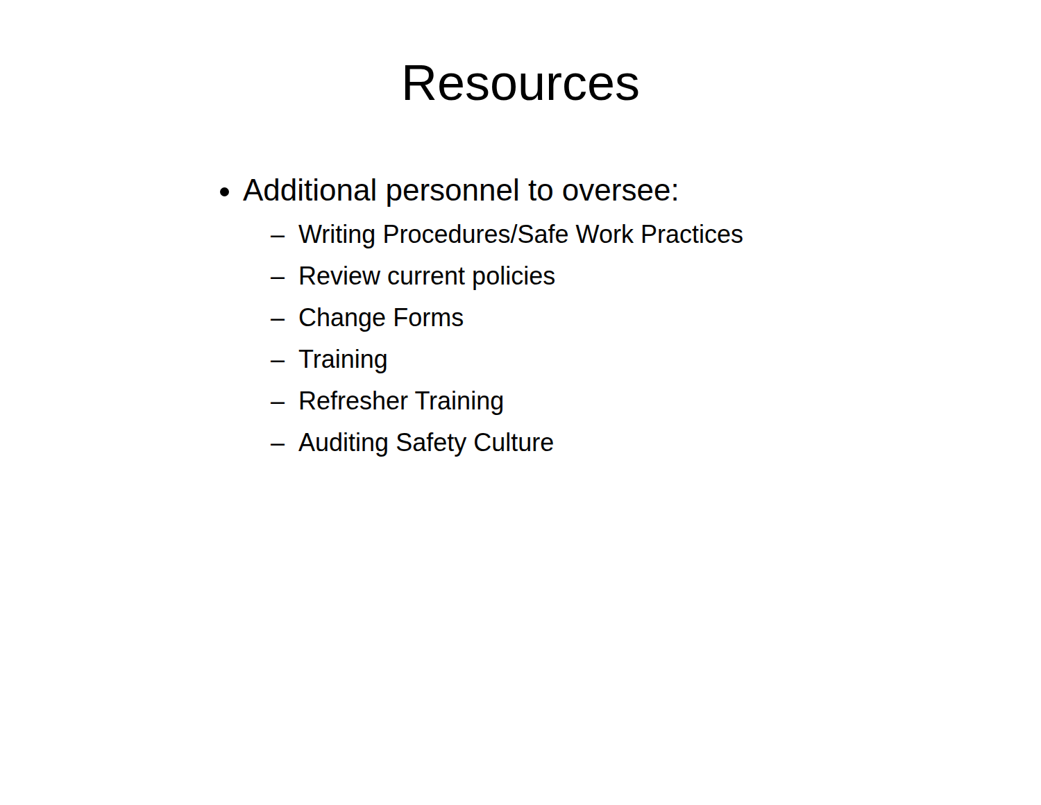Resources
Additional personnel to oversee:
Writing Procedures/Safe Work Practices
Review current policies
Change Forms
Training
Refresher Training
Auditing Safety Culture